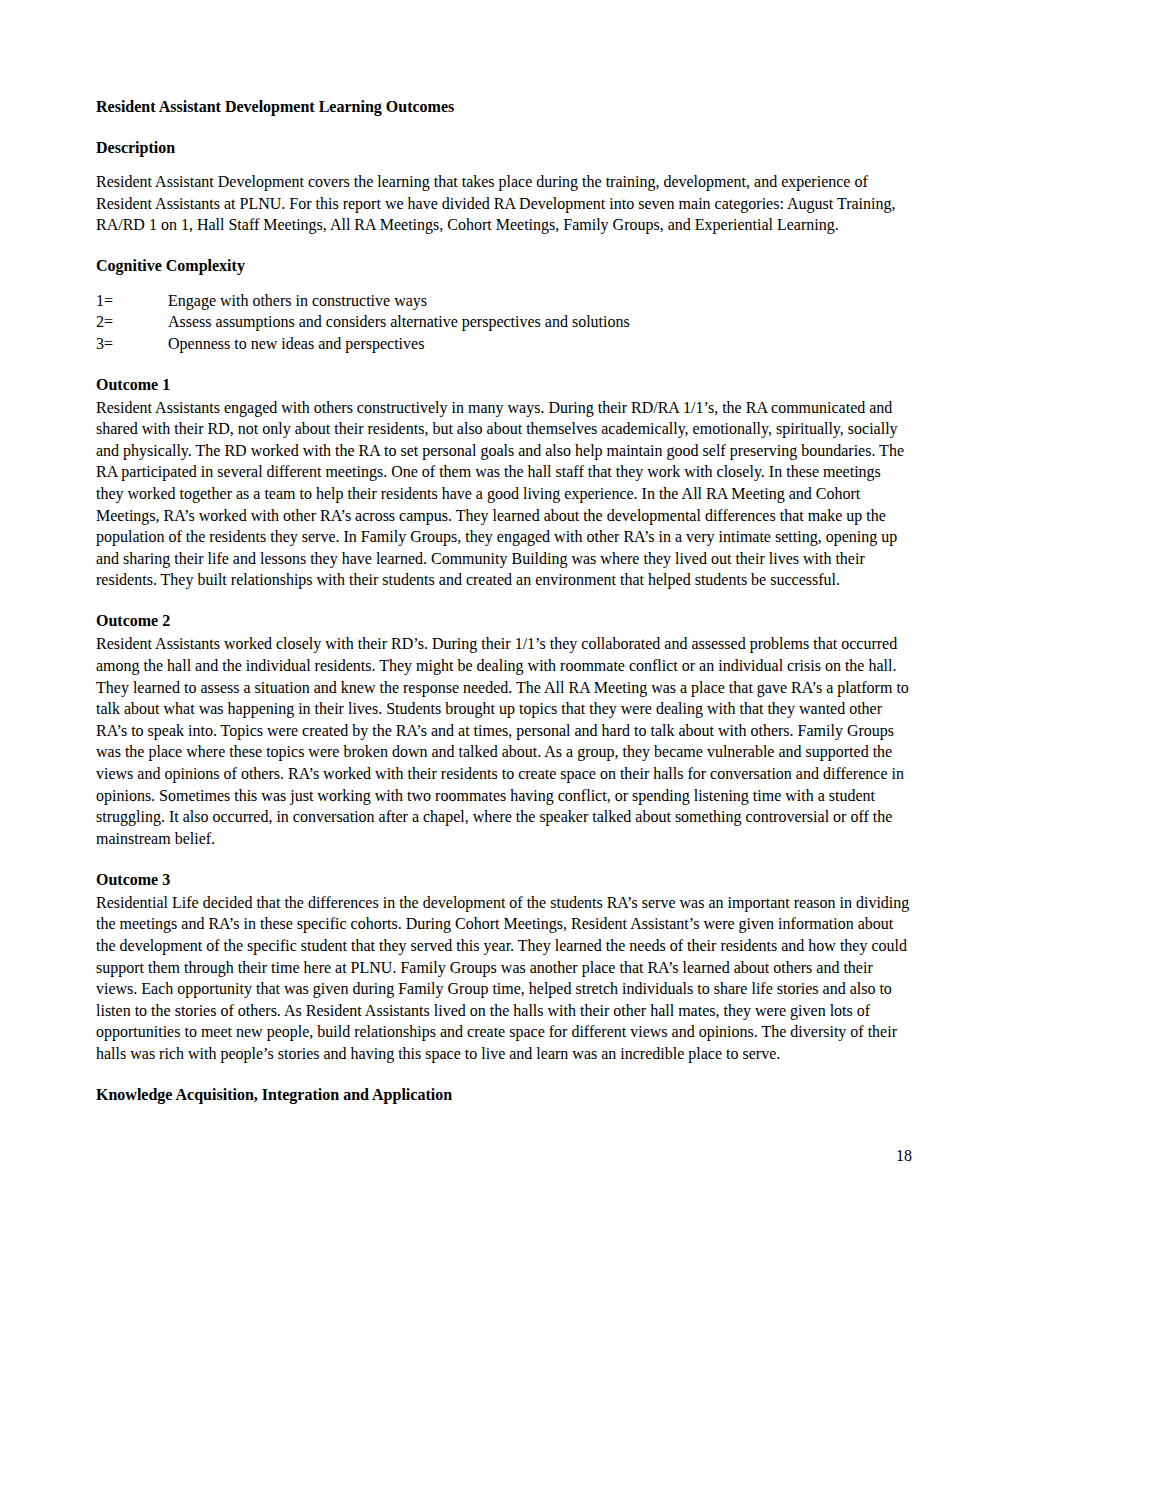Resident Assistant Development Learning Outcomes
Description
Resident Assistant Development covers the learning that takes place during the training, development, and experience of Resident Assistants at PLNU. For this report we have divided RA Development into seven main categories: August Training, RA/RD 1 on 1, Hall Staff Meetings, All RA Meetings, Cohort Meetings, Family Groups, and Experiential Learning.
Cognitive Complexity
1=
Engage with others in constructive ways
2=
Assess assumptions and considers alternative perspectives and solutions
3=
Openness to new ideas and perspectives
Outcome 1
Resident Assistants engaged with others constructively in many ways. During their RD/RA 1/1’s, the RA communicated and shared with their RD, not only about their residents, but also about themselves academically, emotionally, spiritually, socially and physically. The RD worked with the RA to set personal goals and also help maintain good self preserving boundaries. The RA participated in several different meetings. One of them was the hall staff that they work with closely. In these meetings they worked together as a team to help their residents have a good living experience. In the All RA Meeting and Cohort Meetings, RA’s worked with other RA’s across campus. They learned about the developmental differences that make up the population of the residents they serve. In Family Groups, they engaged with other RA’s in a very intimate setting, opening up and sharing their life and lessons they have learned. Community Building was where they lived out their lives with their residents. They built relationships with their students and created an environment that helped students be successful.
Outcome 2
Resident Assistants worked closely with their RD’s. During their 1/1’s they collaborated and assessed problems that occurred among the hall and the individual residents. They might be dealing with roommate conflict or an individual crisis on the hall. They learned to assess a situation and knew the response needed. The All RA Meeting was a place that gave RA’s a platform to talk about what was happening in their lives. Students brought up topics that they were dealing with that they wanted other RA’s to speak into. Topics were created by the RA’s and at times, personal and hard to talk about with others. Family Groups was the place where these topics were broken down and talked about. As a group, they became vulnerable and supported the views and opinions of others. RA’s worked with their residents to create space on their halls for conversation and difference in opinions. Sometimes this was just working with two roommates having conflict, or spending listening time with a student struggling. It also occurred, in conversation after a chapel, where the speaker talked about something controversial or off the mainstream belief.
Outcome 3
Residential Life decided that the differences in the development of the students RA’s serve was an important reason in dividing the meetings and RA’s in these specific cohorts. During Cohort Meetings, Resident Assistant’s were given information about the development of the specific student that they served this year. They learned the needs of their residents and how they could support them through their time here at PLNU. Family Groups was another place that RA’s learned about others and their views. Each opportunity that was given during Family Group time, helped stretch individuals to share life stories and also to listen to the stories of others. As Resident Assistants lived on the halls with their other hall mates, they were given lots of opportunities to meet new people, build relationships and create space for different views and opinions. The diversity of their halls was rich with people’s stories and having this space to live and learn was an incredible place to serve.
Knowledge Acquisition, Integration and Application
18